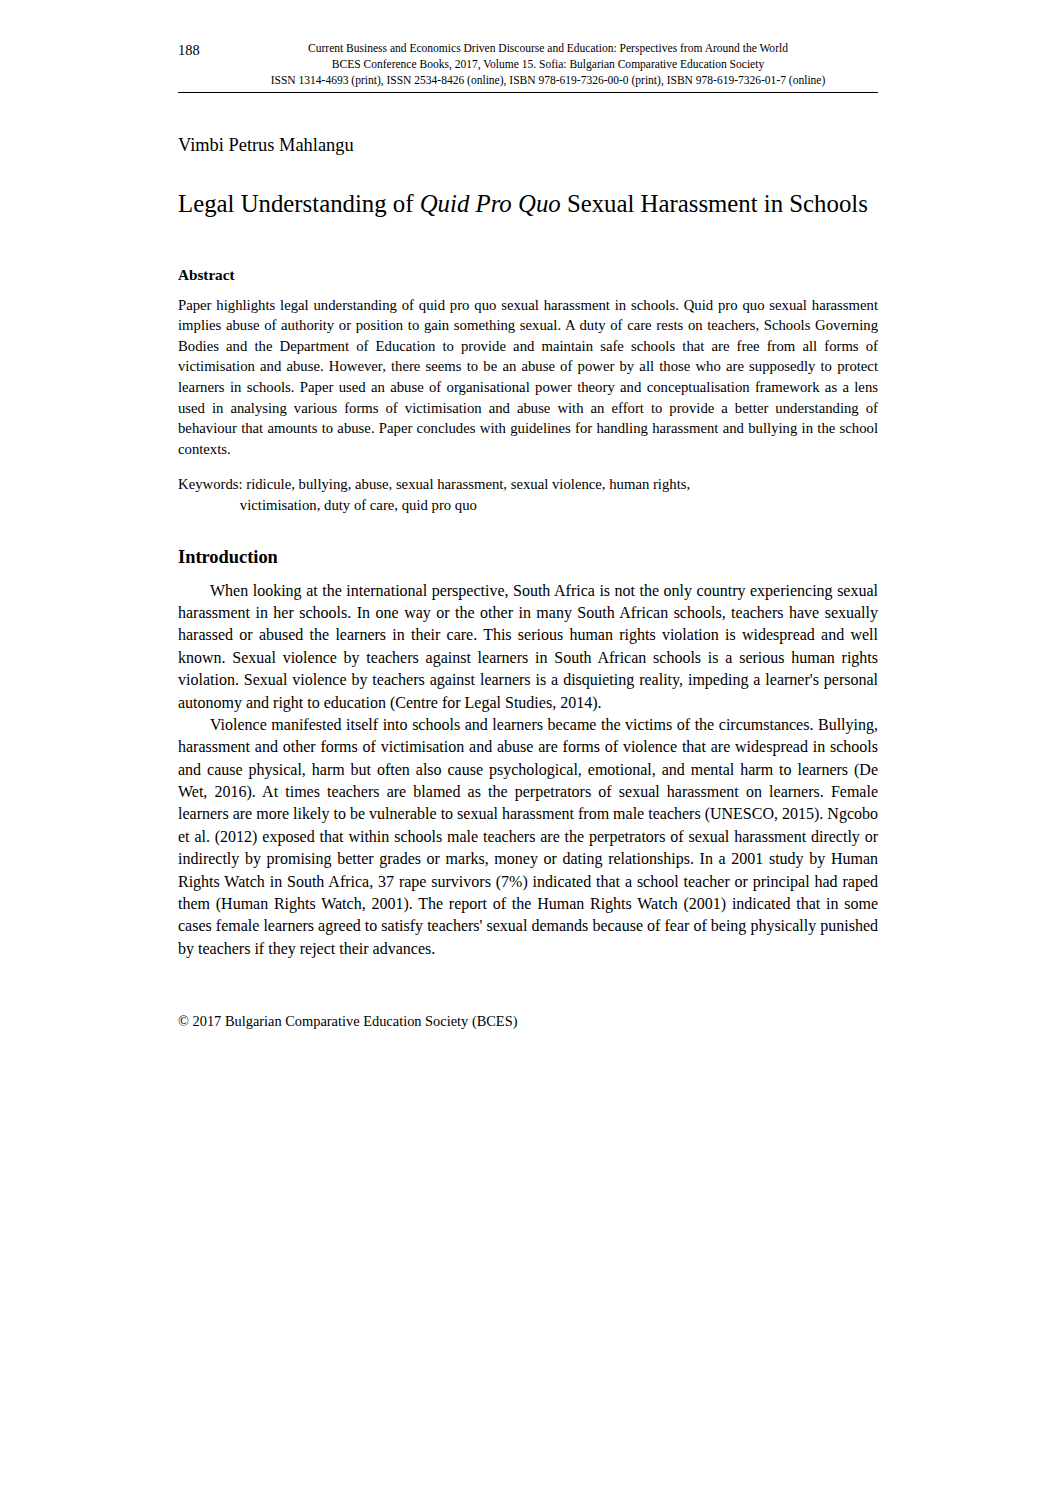188
Current Business and Economics Driven Discourse and Education: Perspectives from Around the World BCES Conference Books, 2017, Volume 15. Sofia: Bulgarian Comparative Education Society ISSN 1314-4693 (print), ISSN 2534-8426 (online), ISBN 978-619-7326-00-0 (print), ISBN 978-619-7326-01-7 (online)
Vimbi Petrus Mahlangu
Legal Understanding of Quid Pro Quo Sexual Harassment in Schools
Abstract
Paper highlights legal understanding of quid pro quo sexual harassment in schools. Quid pro quo sexual harassment implies abuse of authority or position to gain something sexual. A duty of care rests on teachers, Schools Governing Bodies and the Department of Education to provide and maintain safe schools that are free from all forms of victimisation and abuse. However, there seems to be an abuse of power by all those who are supposedly to protect learners in schools. Paper used an abuse of organisational power theory and conceptualisation framework as a lens used in analysing various forms of victimisation and abuse with an effort to provide a better understanding of behaviour that amounts to abuse. Paper concludes with guidelines for handling harassment and bullying in the school contexts.
Keywords: ridicule, bullying, abuse, sexual harassment, sexual violence, human rights, victimisation, duty of care, quid pro quo
Introduction
When looking at the international perspective, South Africa is not the only country experiencing sexual harassment in her schools. In one way or the other in many South African schools, teachers have sexually harassed or abused the learners in their care. This serious human rights violation is widespread and well known. Sexual violence by teachers against learners in South African schools is a serious human rights violation. Sexual violence by teachers against learners is a disquieting reality, impeding a learner's personal autonomy and right to education (Centre for Legal Studies, 2014).
Violence manifested itself into schools and learners became the victims of the circumstances. Bullying, harassment and other forms of victimisation and abuse are forms of violence that are widespread in schools and cause physical, harm but often also cause psychological, emotional, and mental harm to learners (De Wet, 2016). At times teachers are blamed as the perpetrators of sexual harassment on learners. Female learners are more likely to be vulnerable to sexual harassment from male teachers (UNESCO, 2015). Ngcobo et al. (2012) exposed that within schools male teachers are the perpetrators of sexual harassment directly or indirectly by promising better grades or marks, money or dating relationships. In a 2001 study by Human Rights Watch in South Africa, 37 rape survivors (7%) indicated that a school teacher or principal had raped them (Human Rights Watch, 2001). The report of the Human Rights Watch (2001) indicated that in some cases female learners agreed to satisfy teachers' sexual demands because of fear of being physically punished by teachers if they reject their advances.
© 2017 Bulgarian Comparative Education Society (BCES)